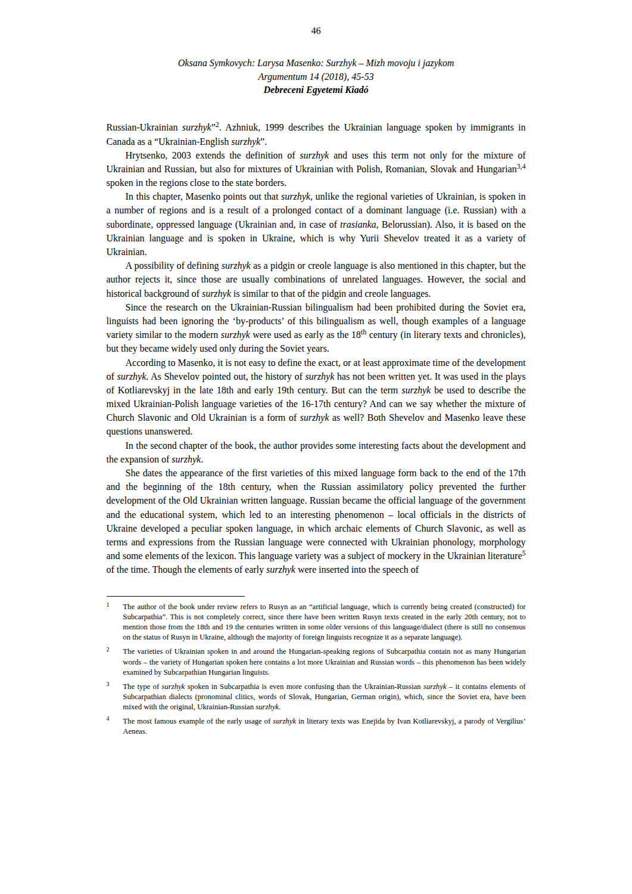46
Oksana Symkovych: Larysa Masenko: Surzhyk – Mizh movoju i jazykom Argumentum 14 (2018), 45-53 Debreceni Egyetemi Kiadó
Russian-Ukrainian surzhyk”2. Azhniuk, 1999 describes the Ukrainian language spoken by immigrants in Canada as a “Ukrainian-English surzhyk”.
Hrytsenko, 2003 extends the definition of surzhyk and uses this term not only for the mixture of Ukrainian and Russian, but also for mixtures of Ukrainian with Polish, Romanian, Slovak and Hungarian3,4 spoken in the regions close to the state borders.
In this chapter, Masenko points out that surzhyk, unlike the regional varieties of Ukrainian, is spoken in a number of regions and is a result of a prolonged contact of a dominant language (i.e. Russian) with a subordinate, oppressed language (Ukrainian and, in case of trasianka, Belorussian). Also, it is based on the Ukrainian language and is spoken in Ukraine, which is why Yurii Shevelov treated it as a variety of Ukrainian.
A possibility of defining surzhyk as a pidgin or creole language is also mentioned in this chapter, but the author rejects it, since those are usually combinations of unrelated languages. However, the social and historical background of surzhyk is similar to that of the pidgin and creole languages.
Since the research on the Ukrainian-Russian bilingualism had been prohibited during the Soviet era, linguists had been ignoring the ‘by-products’ of this bilingualism as well, though examples of a language variety similar to the modern surzhyk were used as early as the 18th century (in literary texts and chronicles), but they became widely used only during the Soviet years.
According to Masenko, it is not easy to define the exact, or at least approximate time of the development of surzhyk. As Shevelov pointed out, the history of surzhyk has not been written yet. It was used in the plays of Kotliarevskyj in the late 18th and early 19th century. But can the term surzhyk be used to describe the mixed Ukrainian-Polish language varieties of the 16-17th century? And can we say whether the mixture of Church Slavonic and Old Ukrainian is a form of surzhyk as well? Both Shevelov and Masenko leave these questions unanswered.
In the second chapter of the book, the author provides some interesting facts about the development and the expansion of surzhyk.
She dates the appearance of the first varieties of this mixed language form back to the end of the 17th and the beginning of the 18th century, when the Russian assimilatory policy prevented the further development of the Old Ukrainian written language. Russian became the official language of the government and the educational system, which led to an interesting phenomenon – local officials in the districts of Ukraine developed a peculiar spoken language, in which archaic elements of Church Slavonic, as well as terms and expressions from the Russian language were connected with Ukrainian phonology, morphology and some elements of the lexicon. This language variety was a subject of mockery in the Ukrainian literature5 of the time. Though the elements of early surzhyk were inserted into the speech of
The author of the book under review refers to Rusyn as an “artificial language, which is currently being created (constructed) for Subcarpathia”. This is not completely correct, since there have been written Rusyn texts created in the early 20th century, not to mention those from the 18th and 19 the centuries written in some older versions of this language/dialect (there is still no consensus on the status of Rusyn in Ukraine, although the majority of foreign linguists recognize it as a separate language).
The varieties of Ukrainian spoken in and around the Hungarian-speaking regions of Subcarpathia contain not as many Hungarian words – the variety of Hungarian spoken here contains a lot more Ukrainian and Russian words – this phenomenon has been widely examined by Subcarpathian Hungarian linguists.
The type of surzhyk spoken in Subcarpathia is even more confusing than the Ukrainian-Russian surzhyk – it contains elements of Subcarpathian dialects (pronominal clitics, words of Slovak, Hungarian, German origin), which, since the Soviet era, have been mixed with the original, Ukrainian-Russian surzhyk.
The most famous example of the early usage of surzhyk in literary texts was Enejida by Ivan Kotliarevskyj, a parody of Vergilius’ Aeneas.